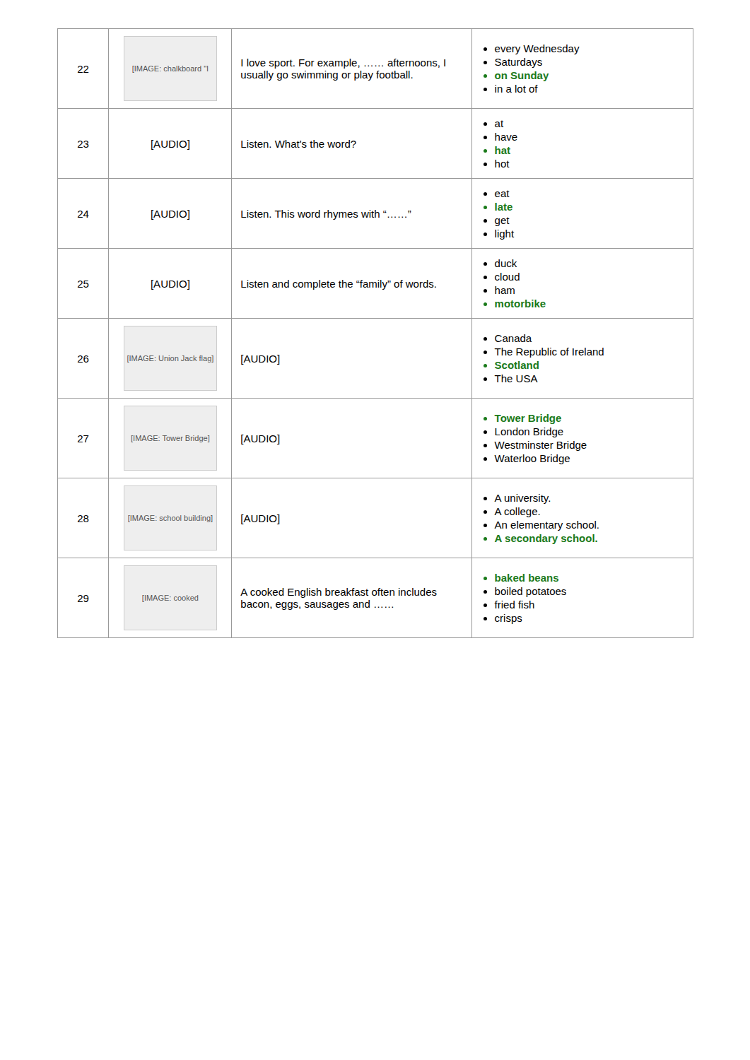| 22 | [IMAGE: chalkboard "I love sport"] | I love sport. For example, …… afternoons, I usually go swimming or play football. | every Wednesday Saturdays on Sunday in a lot of |
| 23 | [AUDIO] | Listen. What's the word? | at have hat hot |
| 24 | [AUDIO] | Listen. This word rhymes with “……” | eat late get light |
| 25 | [AUDIO] | Listen and complete the “family” of words. | duck cloud ham motorbike |
| 26 | [IMAGE: Union Jack flag] | [AUDIO] | Canada The Republic of Ireland Scotland The USA |
| 27 | [IMAGE: Tower Bridge] | [AUDIO] | Tower Bridge London Bridge Westminster Bridge Waterloo Bridge |
| 28 | [IMAGE: school building] | [AUDIO] | A university. A college. An elementary school. A secondary school. |
| 29 | [IMAGE: cooked breakfast] | A cooked English breakfast often includes bacon, eggs, sausages and …… | baked beans boiled potatoes fried fish crisps |